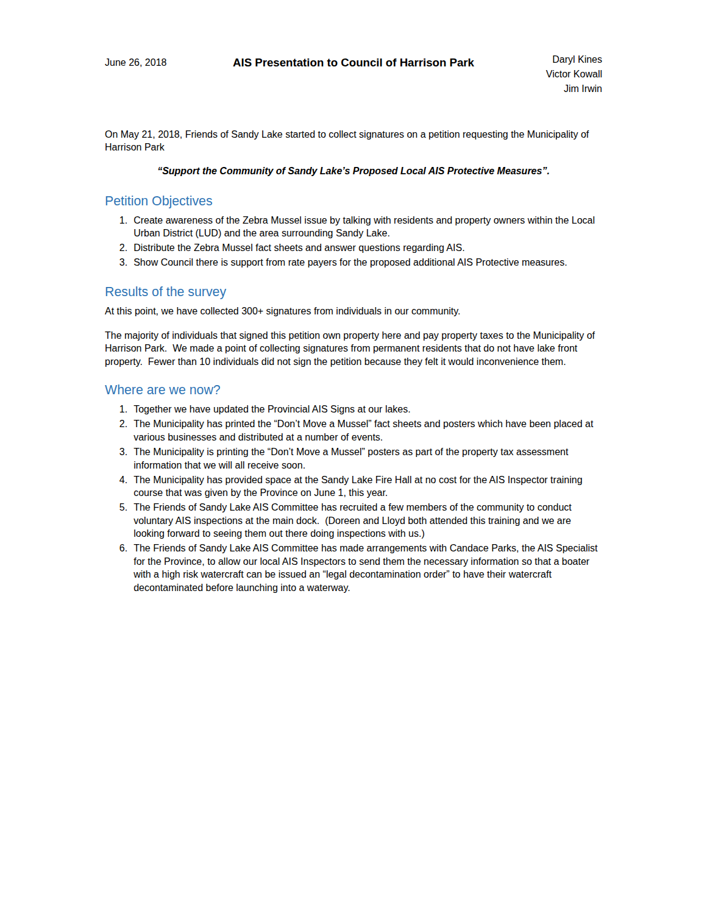June 26, 2018
AIS Presentation to Council of Harrison Park
Daryl Kines
Victor Kowall
Jim Irwin
On May 21, 2018, Friends of Sandy Lake started to collect signatures on a petition requesting the Municipality of Harrison Park
“Support the Community of Sandy Lake’s Proposed Local AIS Protective Measures”.
Petition Objectives
Create awareness of the Zebra Mussel issue by talking with residents and property owners within the Local Urban District (LUD) and the area surrounding Sandy Lake.
Distribute the Zebra Mussel fact sheets and answer questions regarding AIS.
Show Council there is support from rate payers for the proposed additional AIS Protective measures.
Results of the survey
At this point, we have collected 300+ signatures from individuals in our community.
The majority of individuals that signed this petition own property here and pay property taxes to the Municipality of Harrison Park. We made a point of collecting signatures from permanent residents that do not have lake front property. Fewer than 10 individuals did not sign the petition because they felt it would inconvenience them.
Where are we now?
Together we have updated the Provincial AIS Signs at our lakes.
The Municipality has printed the “Don’t Move a Mussel” fact sheets and posters which have been placed at various businesses and distributed at a number of events.
The Municipality is printing the “Don’t Move a Mussel” posters as part of the property tax assessment information that we will all receive soon.
The Municipality has provided space at the Sandy Lake Fire Hall at no cost for the AIS Inspector training course that was given by the Province on June 1, this year.
The Friends of Sandy Lake AIS Committee has recruited a few members of the community to conduct voluntary AIS inspections at the main dock. (Doreen and Lloyd both attended this training and we are looking forward to seeing them out there doing inspections with us.)
The Friends of Sandy Lake AIS Committee has made arrangements with Candace Parks, the AIS Specialist for the Province, to allow our local AIS Inspectors to send them the necessary information so that a boater with a high risk watercraft can be issued an “legal decontamination order” to have their watercraft decontaminated before launching into a waterway.